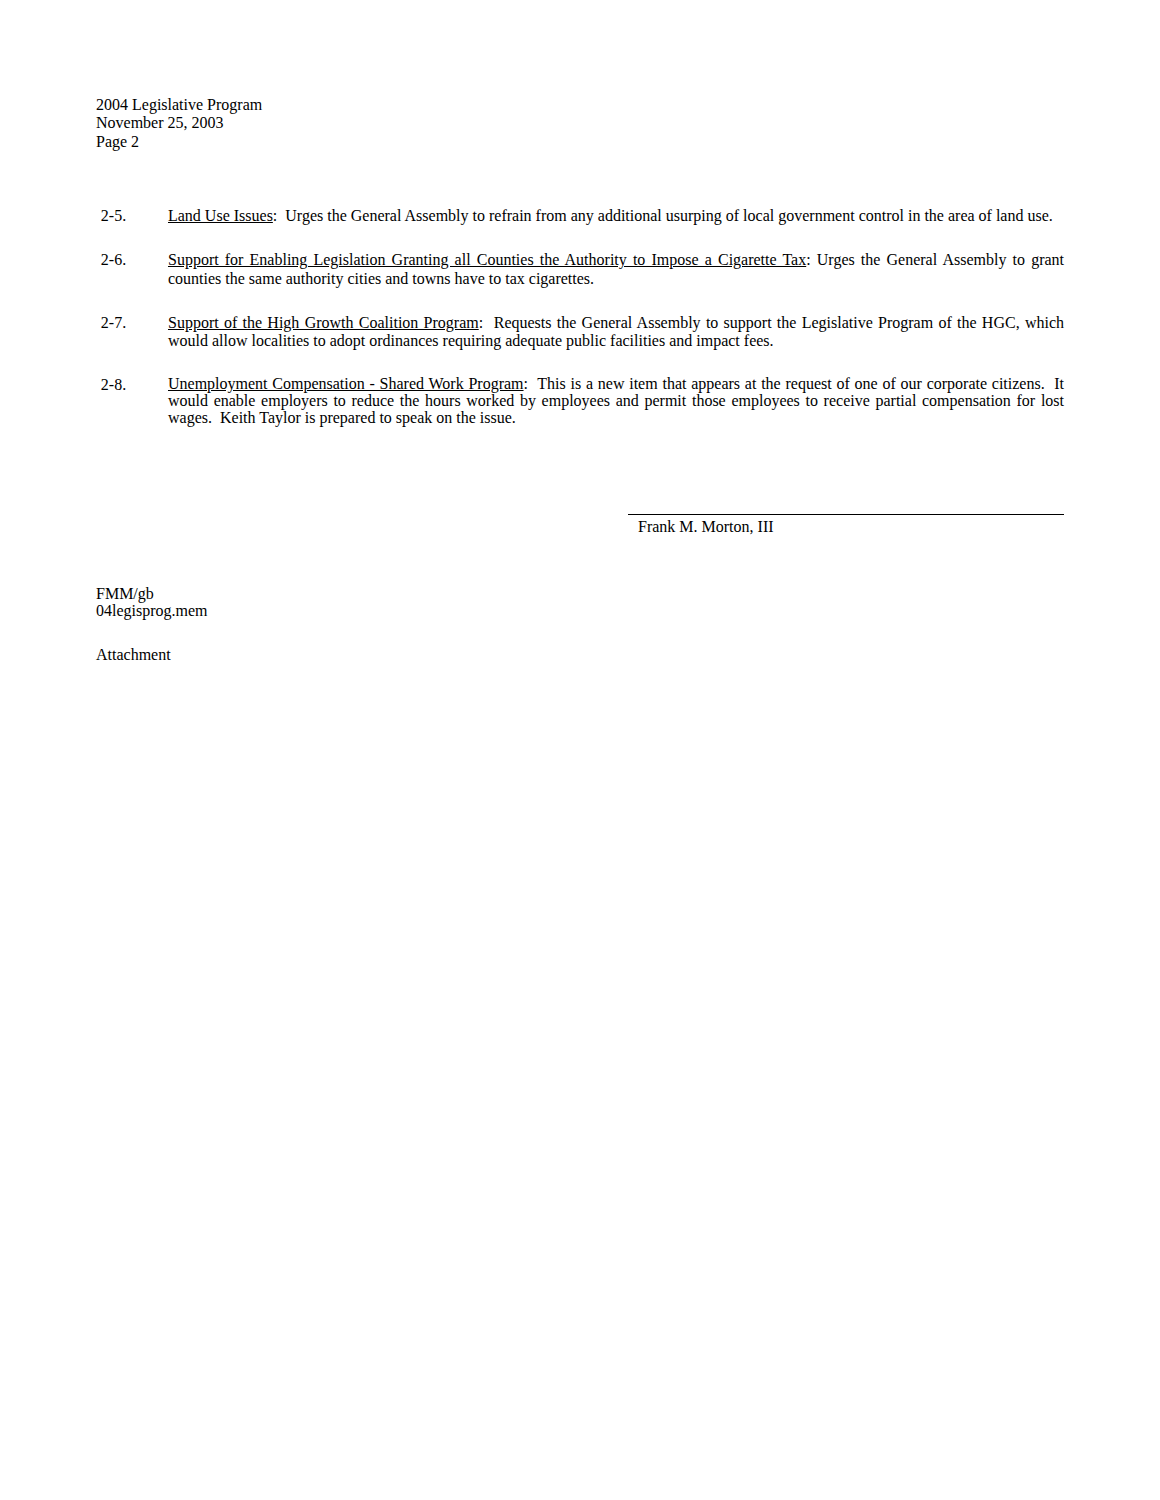2004 Legislative Program
November 25, 2003
Page 2
2-5.
Land Use Issues: Urges the General Assembly to refrain from any additional usurping of local government control in the area of land use.
2-6.
Support for Enabling Legislation Granting all Counties the Authority to Impose a Cigarette Tax: Urges the General Assembly to grant counties the same authority cities and towns have to tax cigarettes.
2-7.
Support of the High Growth Coalition Program: Requests the General Assembly to support the Legislative Program of the HGC, which would allow localities to adopt ordinances requiring adequate public facilities and impact fees.
2-8.
Unemployment Compensation - Shared Work Program: This is a new item that appears at the request of one of our corporate citizens. It would enable employers to reduce the hours worked by employees and permit those employees to receive partial compensation for lost wages. Keith Taylor is prepared to speak on the issue.
Frank M. Morton, III
FMM/gb
04legisprog.mem
Attachment